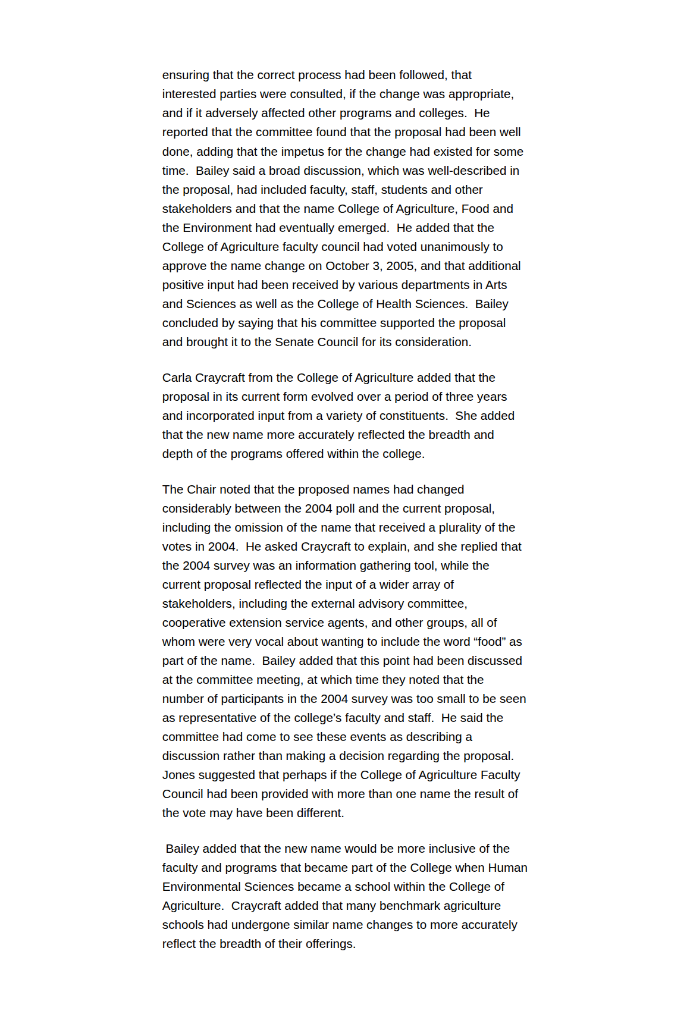ensuring that the correct process had been followed, that interested parties were consulted, if the change was appropriate, and if it adversely affected other programs and colleges. He reported that the committee found that the proposal had been well done, adding that the impetus for the change had existed for some time. Bailey said a broad discussion, which was well-described in the proposal, had included faculty, staff, students and other stakeholders and that the name College of Agriculture, Food and the Environment had eventually emerged. He added that the College of Agriculture faculty council had voted unanimously to approve the name change on October 3, 2005, and that additional positive input had been received by various departments in Arts and Sciences as well as the College of Health Sciences. Bailey concluded by saying that his committee supported the proposal and brought it to the Senate Council for its consideration.
Carla Craycraft from the College of Agriculture added that the proposal in its current form evolved over a period of three years and incorporated input from a variety of constituents. She added that the new name more accurately reflected the breadth and depth of the programs offered within the college.
The Chair noted that the proposed names had changed considerably between the 2004 poll and the current proposal, including the omission of the name that received a plurality of the votes in 2004. He asked Craycraft to explain, and she replied that the 2004 survey was an information gathering tool, while the current proposal reflected the input of a wider array of stakeholders, including the external advisory committee, cooperative extension service agents, and other groups, all of whom were very vocal about wanting to include the word “food” as part of the name. Bailey added that this point had been discussed at the committee meeting, at which time they noted that the number of participants in the 2004 survey was too small to be seen as representative of the college’s faculty and staff. He said the committee had come to see these events as describing a discussion rather than making a decision regarding the proposal. Jones suggested that perhaps if the College of Agriculture Faculty Council had been provided with more than one name the result of the vote may have been different.
Bailey added that the new name would be more inclusive of the faculty and programs that became part of the College when Human Environmental Sciences became a school within the College of Agriculture. Craycraft added that many benchmark agriculture schools had undergone similar name changes to more accurately reflect the breadth of their offerings.